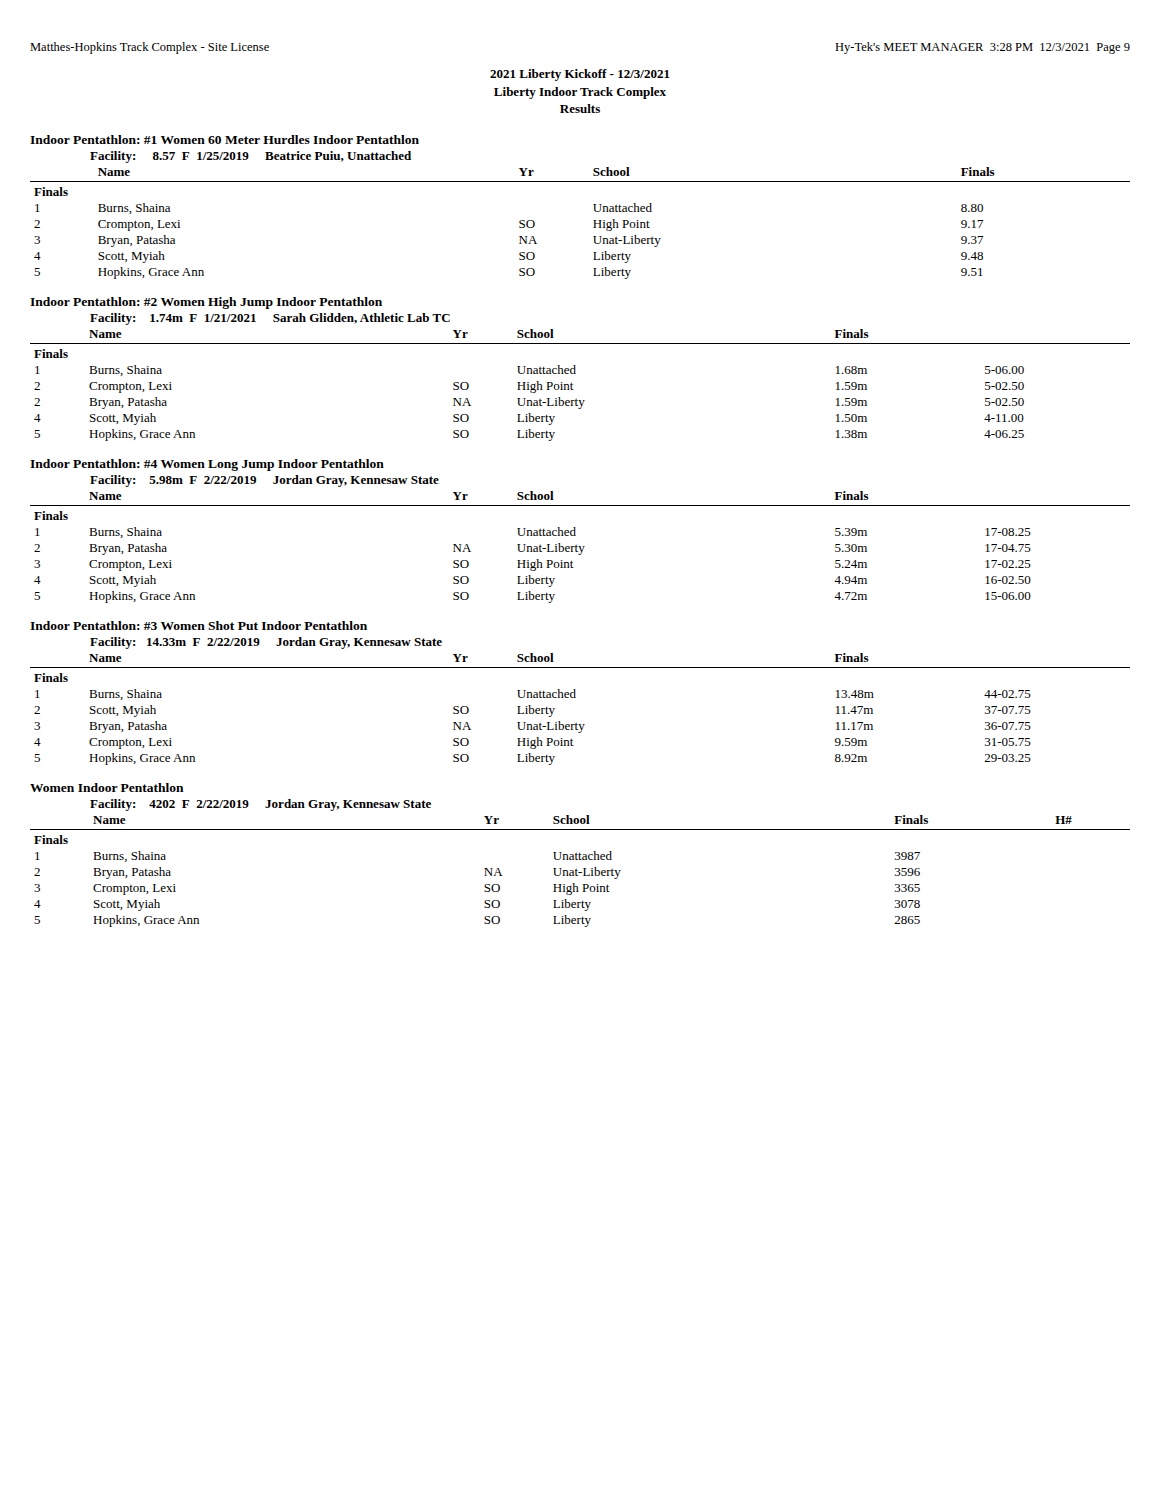Matthes-Hopkins Track Complex - Site License
Hy-Tek's MEET MANAGER 3:28 PM 12/3/2021 Page 9
2021 Liberty Kickoff - 12/3/2021 Liberty Indoor Track Complex Results
Indoor Pentathlon: #1 Women 60 Meter Hurdles Indoor Pentathlon
Facility: 8.57 F 1/25/2019 Beatrice Puiu, Unattached
| | Name | Yr | School | Finals |
| --- | --- | --- | --- | --- |
| Finals |
| 1 | Burns, Shaina | | Unattached | 8.80 |
| 2 | Crompton, Lexi | SO | High Point | 9.17 |
| 3 | Bryan, Patasha | NA | Unat-Liberty | 9.37 |
| 4 | Scott, Myiah | SO | Liberty | 9.48 |
| 5 | Hopkins, Grace Ann | SO | Liberty | 9.51 |
Indoor Pentathlon: #2 Women High Jump Indoor Pentathlon
Facility: 1.74m F 1/21/2021 Sarah Glidden, Athletic Lab TC
| | Name | Yr | School | Finals | |
| --- | --- | --- | --- | --- | --- |
| Finals |
| 1 | Burns, Shaina | | Unattached | 1.68m | 5-06.00 |
| 2 | Crompton, Lexi | SO | High Point | 1.59m | 5-02.50 |
| 2 | Bryan, Patasha | NA | Unat-Liberty | 1.59m | 5-02.50 |
| 4 | Scott, Myiah | SO | Liberty | 1.50m | 4-11.00 |
| 5 | Hopkins, Grace Ann | SO | Liberty | 1.38m | 4-06.25 |
Indoor Pentathlon: #4 Women Long Jump Indoor Pentathlon
Facility: 5.98m F 2/22/2019 Jordan Gray, Kennesaw State
| | Name | Yr | School | Finals | |
| --- | --- | --- | --- | --- | --- |
| Finals |
| 1 | Burns, Shaina | | Unattached | 5.39m | 17-08.25 |
| 2 | Bryan, Patasha | NA | Unat-Liberty | 5.30m | 17-04.75 |
| 3 | Crompton, Lexi | SO | High Point | 5.24m | 17-02.25 |
| 4 | Scott, Myiah | SO | Liberty | 4.94m | 16-02.50 |
| 5 | Hopkins, Grace Ann | SO | Liberty | 4.72m | 15-06.00 |
Indoor Pentathlon: #3 Women Shot Put Indoor Pentathlon
Facility: 14.33m F 2/22/2019 Jordan Gray, Kennesaw State
| | Name | Yr | School | Finals | |
| --- | --- | --- | --- | --- | --- |
| Finals |
| 1 | Burns, Shaina | | Unattached | 13.48m | 44-02.75 |
| 2 | Scott, Myiah | SO | Liberty | 11.47m | 37-07.75 |
| 3 | Bryan, Patasha | NA | Unat-Liberty | 11.17m | 36-07.75 |
| 4 | Crompton, Lexi | SO | High Point | 9.59m | 31-05.75 |
| 5 | Hopkins, Grace Ann | SO | Liberty | 8.92m | 29-03.25 |
Women Indoor Pentathlon
Facility: 4202 F 2/22/2019 Jordan Gray, Kennesaw State
| | Name | Yr | School | Finals | H# |
| --- | --- | --- | --- | --- | --- |
| Finals |
| 1 | Burns, Shaina | | Unattached | 3987 | |
| 2 | Bryan, Patasha | NA | Unat-Liberty | 3596 | |
| 3 | Crompton, Lexi | SO | High Point | 3365 | |
| 4 | Scott, Myiah | SO | Liberty | 3078 | |
| 5 | Hopkins, Grace Ann | SO | Liberty | 2865 | |